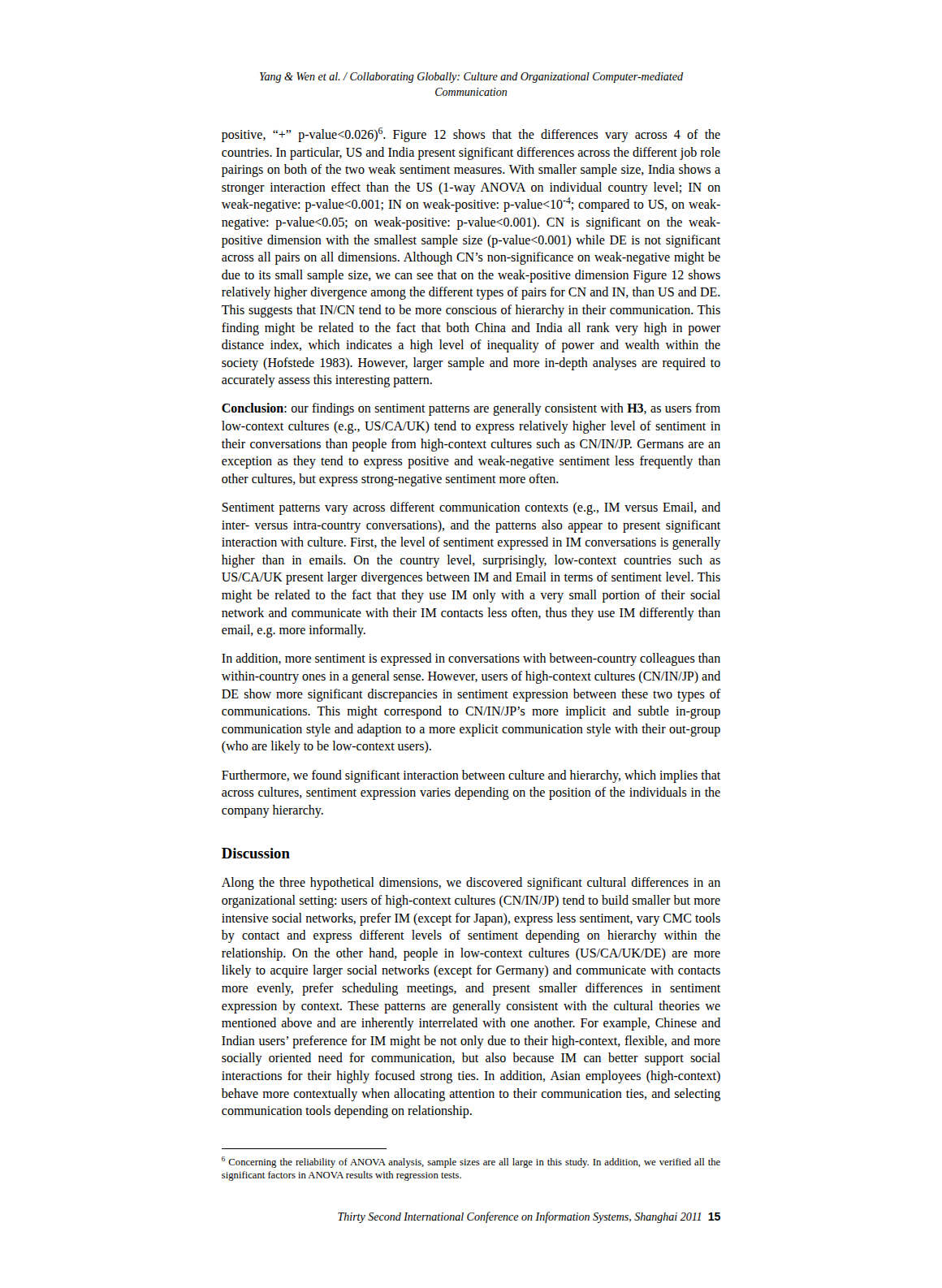Yang & Wen et al. / Collaborating Globally: Culture and Organizational Computer-mediated Communication
positive, “+” p-value<0.026)6. Figure 12 shows that the differences vary across 4 of the countries. In particular, US and India present significant differences across the different job role pairings on both of the two weak sentiment measures. With smaller sample size, India shows a stronger interaction effect than the US (1-way ANOVA on individual country level; IN on weak-negative: p-value<0.001; IN on weak-positive: p-value<10-4; compared to US, on weak-negative: p-value<0.05; on weak-positive: p-value<0.001). CN is significant on the weak-positive dimension with the smallest sample size (p-value<0.001) while DE is not significant across all pairs on all dimensions. Although CN’s non-significance on weak-negative might be due to its small sample size, we can see that on the weak-positive dimension Figure 12 shows relatively higher divergence among the different types of pairs for CN and IN, than US and DE. This suggests that IN/CN tend to be more conscious of hierarchy in their communication. This finding might be related to the fact that both China and India all rank very high in power distance index, which indicates a high level of inequality of power and wealth within the society (Hofstede 1983). However, larger sample and more in-depth analyses are required to accurately assess this interesting pattern.
Conclusion: our findings on sentiment patterns are generally consistent with H3, as users from low-context cultures (e.g., US/CA/UK) tend to express relatively higher level of sentiment in their conversations than people from high-context cultures such as CN/IN/JP. Germans are an exception as they tend to express positive and weak-negative sentiment less frequently than other cultures, but express strong-negative sentiment more often.
Sentiment patterns vary across different communication contexts (e.g., IM versus Email, and inter- versus intra-country conversations), and the patterns also appear to present significant interaction with culture. First, the level of sentiment expressed in IM conversations is generally higher than in emails. On the country level, surprisingly, low-context countries such as US/CA/UK present larger divergences between IM and Email in terms of sentiment level. This might be related to the fact that they use IM only with a very small portion of their social network and communicate with their IM contacts less often, thus they use IM differently than email, e.g. more informally.
In addition, more sentiment is expressed in conversations with between-country colleagues than within-country ones in a general sense. However, users of high-context cultures (CN/IN/JP) and DE show more significant discrepancies in sentiment expression between these two types of communications. This might correspond to CN/IN/JP’s more implicit and subtle in-group communication style and adaption to a more explicit communication style with their out-group (who are likely to be low-context users).
Furthermore, we found significant interaction between culture and hierarchy, which implies that across cultures, sentiment expression varies depending on the position of the individuals in the company hierarchy.
Discussion
Along the three hypothetical dimensions, we discovered significant cultural differences in an organizational setting: users of high-context cultures (CN/IN/JP) tend to build smaller but more intensive social networks, prefer IM (except for Japan), express less sentiment, vary CMC tools by contact and express different levels of sentiment depending on hierarchy within the relationship. On the other hand, people in low-context cultures (US/CA/UK/DE) are more likely to acquire larger social networks (except for Germany) and communicate with contacts more evenly, prefer scheduling meetings, and present smaller differences in sentiment expression by context. These patterns are generally consistent with the cultural theories we mentioned above and are inherently interrelated with one another. For example, Chinese and Indian users’ preference for IM might be not only due to their high-context, flexible, and more socially oriented need for communication, but also because IM can better support social interactions for their highly focused strong ties. In addition, Asian employees (high-context) behave more contextually when allocating attention to their communication ties, and selecting communication tools depending on relationship.
6 Concerning the reliability of ANOVA analysis, sample sizes are all large in this study. In addition, we verified all the significant factors in ANOVA results with regression tests.
Thirty Second International Conference on Information Systems, Shanghai 2011 15